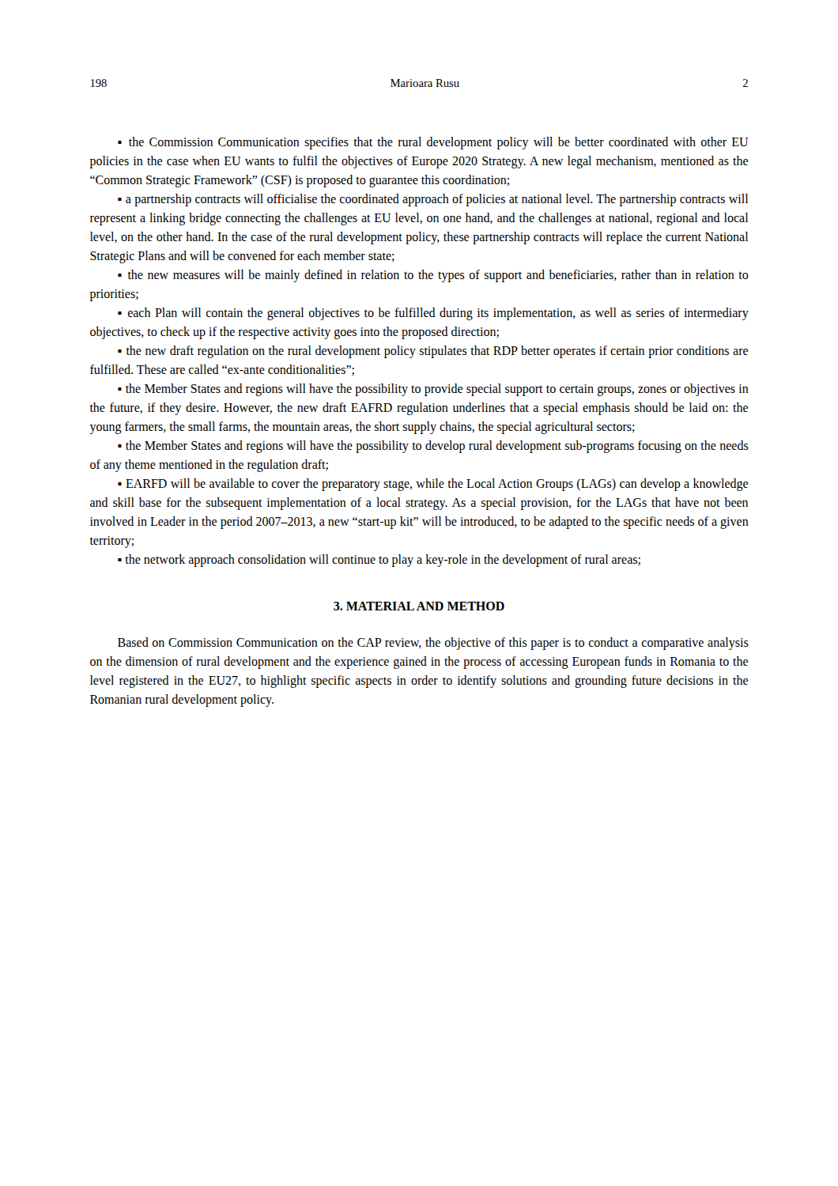198 Marioara Rusu 2
the Commission Communication specifies that the rural development policy will be better coordinated with other EU policies in the case when EU wants to fulfil the objectives of Europe 2020 Strategy. A new legal mechanism, mentioned as the “Common Strategic Framework” (CSF) is proposed to guarantee this coordination;
a partnership contracts will officialise the coordinated approach of policies at national level. The partnership contracts will represent a linking bridge connecting the challenges at EU level, on one hand, and the challenges at national, regional and local level, on the other hand. In the case of the rural development policy, these partnership contracts will replace the current National Strategic Plans and will be convened for each member state;
the new measures will be mainly defined in relation to the types of support and beneficiaries, rather than in relation to priorities;
each Plan will contain the general objectives to be fulfilled during its implementation, as well as series of intermediary objectives, to check up if the respective activity goes into the proposed direction;
the new draft regulation on the rural development policy stipulates that RDP better operates if certain prior conditions are fulfilled. These are called “ex-ante conditionalities”;
the Member States and regions will have the possibility to provide special support to certain groups, zones or objectives in the future, if they desire. However, the new draft EAFRD regulation underlines that a special emphasis should be laid on: the young farmers, the small farms, the mountain areas, the short supply chains, the special agricultural sectors;
the Member States and regions will have the possibility to develop rural development sub-programs focusing on the needs of any theme mentioned in the regulation draft;
EARFD will be available to cover the preparatory stage, while the Local Action Groups (LAGs) can develop a knowledge and skill base for the subsequent implementation of a local strategy. As a special provision, for the LAGs that have not been involved in Leader in the period 2007–2013, a new “start-up kit” will be introduced, to be adapted to the specific needs of a given territory;
the network approach consolidation will continue to play a key-role in the development of rural areas;
3. Material and Method
Based on Commission Communication on the CAP review, the objective of this paper is to conduct a comparative analysis on the dimension of rural development and the experience gained in the process of accessing European funds in Romania to the level registered in the EU27, to highlight specific aspects in order to identify solutions and grounding future decisions in the Romanian rural development policy.